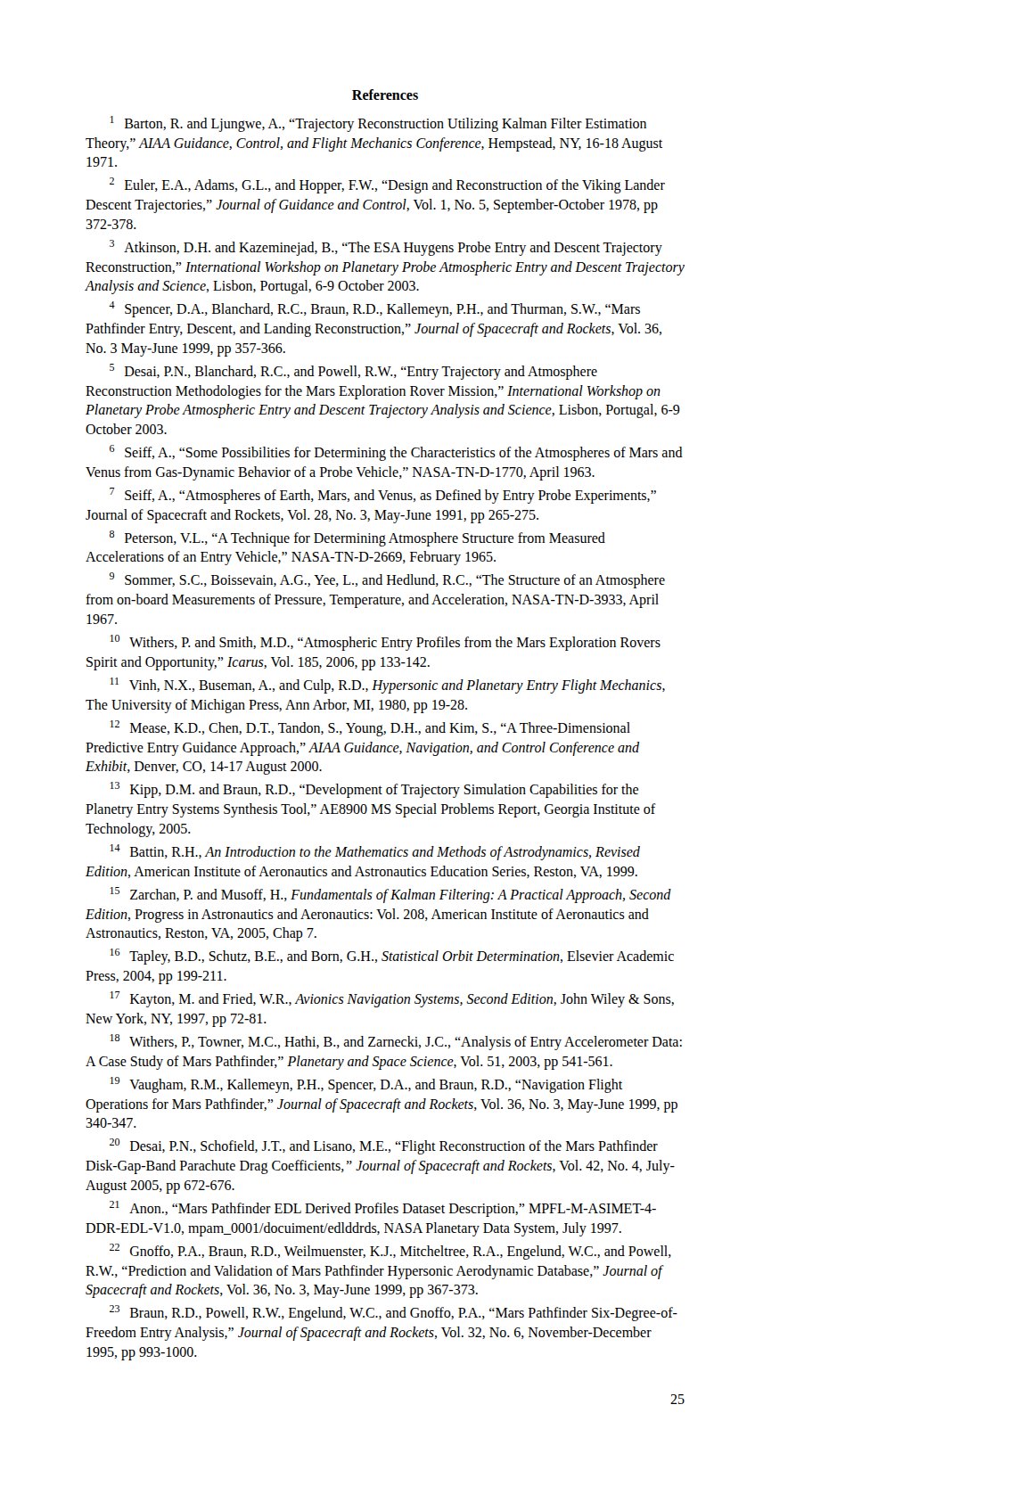References
Barton, R. and Ljungwe, A., “Trajectory Reconstruction Utilizing Kalman Filter Estimation Theory,” AIAA Guidance, Control, and Flight Mechanics Conference, Hempstead, NY, 16-18 August 1971.
Euler, E.A., Adams, G.L., and Hopper, F.W., “Design and Reconstruction of the Viking Lander Descent Trajectories,” Journal of Guidance and Control, Vol. 1, No. 5, September-October 1978, pp 372-378.
Atkinson, D.H. and Kazeminejad, B., “The ESA Huygens Probe Entry and Descent Trajectory Reconstruction,” International Workshop on Planetary Probe Atmospheric Entry and Descent Trajectory Analysis and Science, Lisbon, Portugal, 6-9 October 2003.
Spencer, D.A., Blanchard, R.C., Braun, R.D., Kallemeyn, P.H., and Thurman, S.W., “Mars Pathfinder Entry, Descent, and Landing Reconstruction,” Journal of Spacecraft and Rockets, Vol. 36, No. 3 May-June 1999, pp 357-366.
Desai, P.N., Blanchard, R.C., and Powell, R.W., “Entry Trajectory and Atmosphere Reconstruction Methodologies for the Mars Exploration Rover Mission,” International Workshop on Planetary Probe Atmospheric Entry and Descent Trajectory Analysis and Science, Lisbon, Portugal, 6-9 October 2003.
Seiff, A., “Some Possibilities for Determining the Characteristics of the Atmospheres of Mars and Venus from Gas-Dynamic Behavior of a Probe Vehicle,” NASA-TN-D-1770, April 1963.
Seiff, A., “Atmospheres of Earth, Mars, and Venus, as Defined by Entry Probe Experiments,” Journal of Spacecraft and Rockets, Vol. 28, No. 3, May-June 1991, pp 265-275.
Peterson, V.L., “A Technique for Determining Atmosphere Structure from Measured Accelerations of an Entry Vehicle,” NASA-TN-D-2669, February 1965.
Sommer, S.C., Boissevain, A.G., Yee, L., and Hedlund, R.C., “The Structure of an Atmosphere from on-board Measurements of Pressure, Temperature, and Acceleration, NASA-TN-D-3933, April 1967.
Withers, P. and Smith, M.D., “Atmospheric Entry Profiles from the Mars Exploration Rovers Spirit and Opportunity,” Icarus, Vol. 185, 2006, pp 133-142.
Vinh, N.X., Buseman, A., and Culp, R.D., Hypersonic and Planetary Entry Flight Mechanics, The University of Michigan Press, Ann Arbor, MI, 1980, pp 19-28.
Mease, K.D., Chen, D.T., Tandon, S., Young, D.H., and Kim, S., “A Three-Dimensional Predictive Entry Guidance Approach,” AIAA Guidance, Navigation, and Control Conference and Exhibit, Denver, CO, 14-17 August 2000.
Kipp, D.M. and Braun, R.D., “Development of Trajectory Simulation Capabilities for the Planetry Entry Systems Synthesis Tool,” AE8900 MS Special Problems Report, Georgia Institute of Technology, 2005.
Battin, R.H., An Introduction to the Mathematics and Methods of Astrodynamics, Revised Edition, American Institute of Aeronautics and Astronautics Education Series, Reston, VA, 1999.
Zarchan, P. and Musoff, H., Fundamentals of Kalman Filtering: A Practical Approach, Second Edition, Progress in Astronautics and Aeronautics: Vol. 208, American Institute of Aeronautics and Astronautics, Reston, VA, 2005, Chap 7.
Tapley, B.D., Schutz, B.E., and Born, G.H., Statistical Orbit Determination, Elsevier Academic Press, 2004, pp 199-211.
Kayton, M. and Fried, W.R., Avionics Navigation Systems, Second Edition, John Wiley & Sons, New York, NY, 1997, pp 72-81.
Withers, P., Towner, M.C., Hathi, B., and Zarnecki, J.C., “Analysis of Entry Accelerometer Data: A Case Study of Mars Pathfinder,” Planetary and Space Science, Vol. 51, 2003, pp 541-561.
Vaugham, R.M., Kallemeyn, P.H., Spencer, D.A., and Braun, R.D., “Navigation Flight Operations for Mars Pathfinder,” Journal of Spacecraft and Rockets, Vol. 36, No. 3, May-June 1999, pp 340-347.
Desai, P.N., Schofield, J.T., and Lisano, M.E., “Flight Reconstruction of the Mars Pathfinder Disk-Gap-Band Parachute Drag Coefficients,” Journal of Spacecraft and Rockets, Vol. 42, No. 4, July-August 2005, pp 672-676.
Anon., “Mars Pathfinder EDL Derived Profiles Dataset Description,” MPFL-M-ASIMET-4-DDR-EDL-V1.0, mpam_0001/docuiment/edlddrds, NASA Planetary Data System, July 1997.
Gnoffo, P.A., Braun, R.D., Weilmuenster, K.J., Mitcheltree, R.A., Engelund, W.C., and Powell, R.W., “Prediction and Validation of Mars Pathfinder Hypersonic Aerodynamic Database,” Journal of Spacecraft and Rockets, Vol. 36, No. 3, May-June 1999, pp 367-373.
Braun, R.D., Powell, R.W., Engelund, W.C., and Gnoffo, P.A., “Mars Pathfinder Six-Degree-of-Freedom Entry Analysis,” Journal of Spacecraft and Rockets, Vol. 32, No. 6, November-December 1995, pp 993-1000.
25